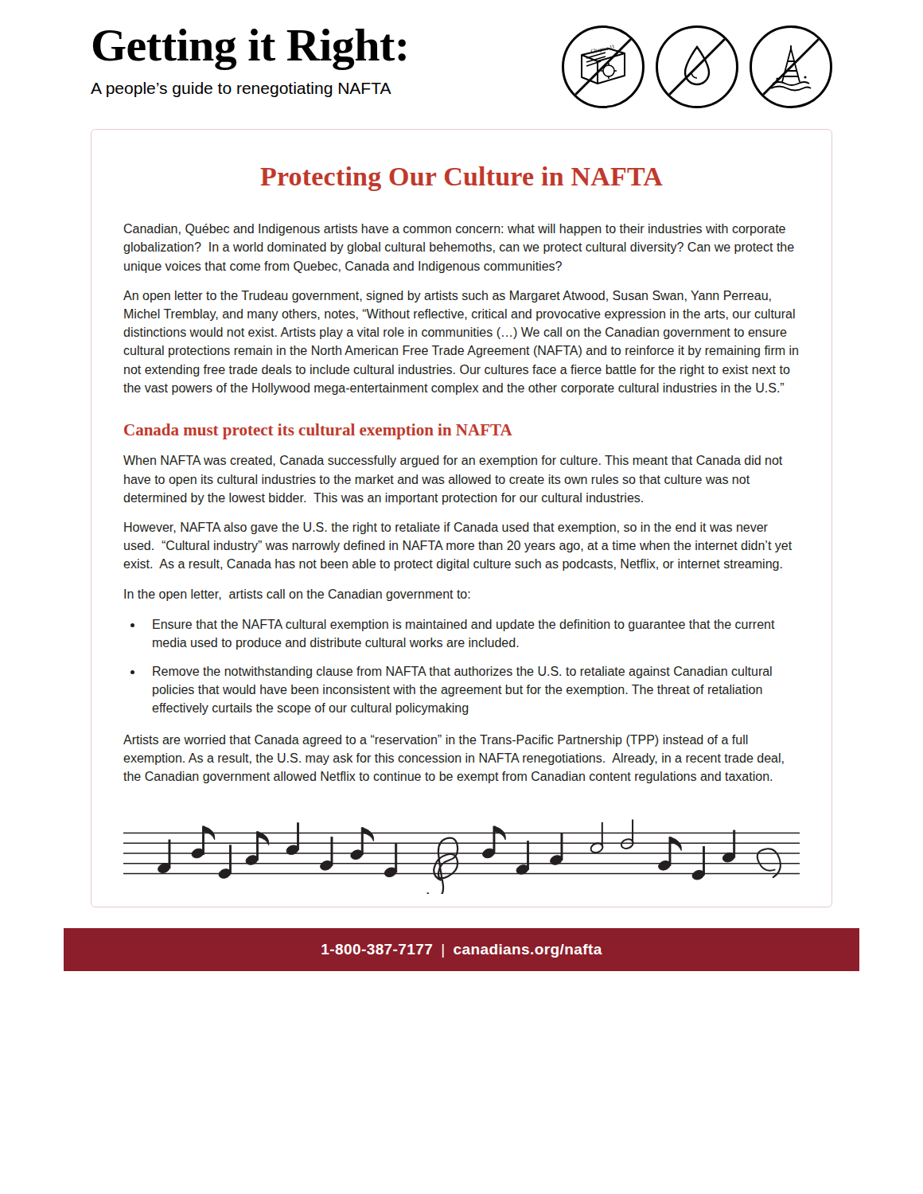Getting it Right:
A people’s guide to renegotiating NAFTA
Chapter 11
Protecting Our Culture in NAFTA
Canadian, Québec and Indigenous artists have a common concern: what will happen to their industries with corporate globalization? In a world dominated by global cultural behemoths, can we protect cultural diversity? Can we protect the unique voices that come from Quebec, Canada and Indigenous communities?
An open letter to the Trudeau government, signed by artists such as Margaret Atwood, Susan Swan, Yann Perreau, Michel Tremblay, and many others, notes, “Without reflective, critical and provocative expression in the arts, our cultural distinctions would not exist. Artists play a vital role in communities (…) We call on the Canadian government to ensure cultural protections remain in the North American Free Trade Agreement (NAFTA) and to reinforce it by remaining firm in not extending free trade deals to include cultural industries. Our cultures face a fierce battle for the right to exist next to the vast powers of the Hollywood mega-entertainment complex and the other corporate cultural industries in the U.S.”
Canada must protect its cultural exemption in NAFTA
When NAFTA was created, Canada successfully argued for an exemption for culture. This meant that Canada did not have to open its cultural industries to the market and was allowed to create its own rules so that culture was not determined by the lowest bidder. This was an important protection for our cultural industries.
However, NAFTA also gave the U.S. the right to retaliate if Canada used that exemption, so in the end it was never used. “Cultural industry” was narrowly defined in NAFTA more than 20 years ago, at a time when the internet didn’t yet exist. As a result, Canada has not been able to protect digital culture such as podcasts, Netflix, or internet streaming.
In the open letter, artists call on the Canadian government to:
Ensure that the NAFTA cultural exemption is maintained and update the definition to guarantee that the current media used to produce and distribute cultural works are included.
Remove the notwithstanding clause from NAFTA that authorizes the U.S. to retaliate against Canadian cultural policies that would have been inconsistent with the agreement but for the exemption. The threat of retaliation effectively curtails the scope of our cultural policymaking
Artists are worried that Canada agreed to a “reservation” in the Trans-Pacific Partnership (TPP) instead of a full exemption. As a result, the U.S. may ask for this concession in NAFTA renegotiations. Already, in a recent trade deal, the Canadian government allowed Netflix to continue to be exempt from Canadian content regulations and taxation.
1-800-387-7177|canadians.org/nafta